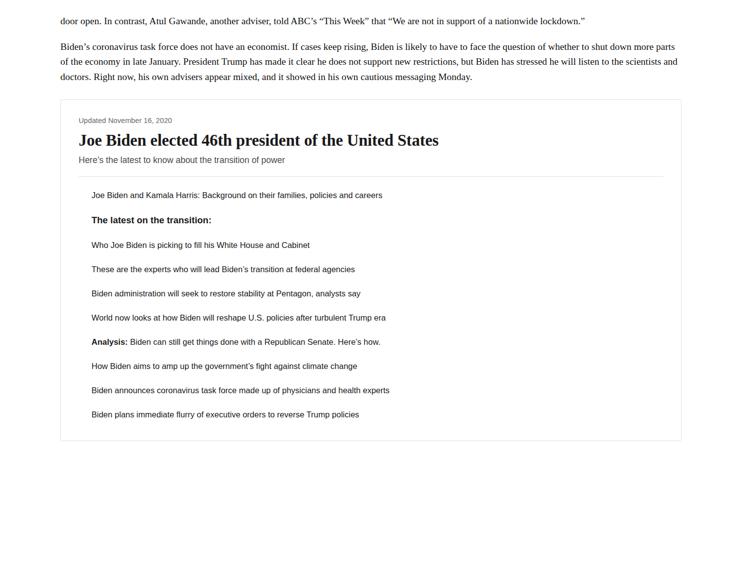door open. In contrast, Atul Gawande, another adviser, told ABC’s “This Week” that “We are not in support of a nationwide lockdown.”
Biden’s coronavirus task force does not have an economist. If cases keep rising, Biden is likely to have to face the question of whether to shut down more parts of the economy in late January. President Trump has made it clear he does not support new restrictions, but Biden has stressed he will listen to the scientists and doctors. Right now, his own advisers appear mixed, and it showed in his own cautious messaging Monday.
Updated November 16, 2020
Joe Biden elected 46th president of the United States
Here’s the latest to know about the transition of power
Joe Biden and Kamala Harris: Background on their families, policies and careers
The latest on the transition:
Who Joe Biden is picking to fill his White House and Cabinet
These are the experts who will lead Biden’s transition at federal agencies
Biden administration will seek to restore stability at Pentagon, analysts say
World now looks at how Biden will reshape U.S. policies after turbulent Trump era
Analysis: Biden can still get things done with a Republican Senate. Here’s how.
How Biden aims to amp up the government’s fight against climate change
Biden announces coronavirus task force made up of physicians and health experts
Biden plans immediate flurry of executive orders to reverse Trump policies